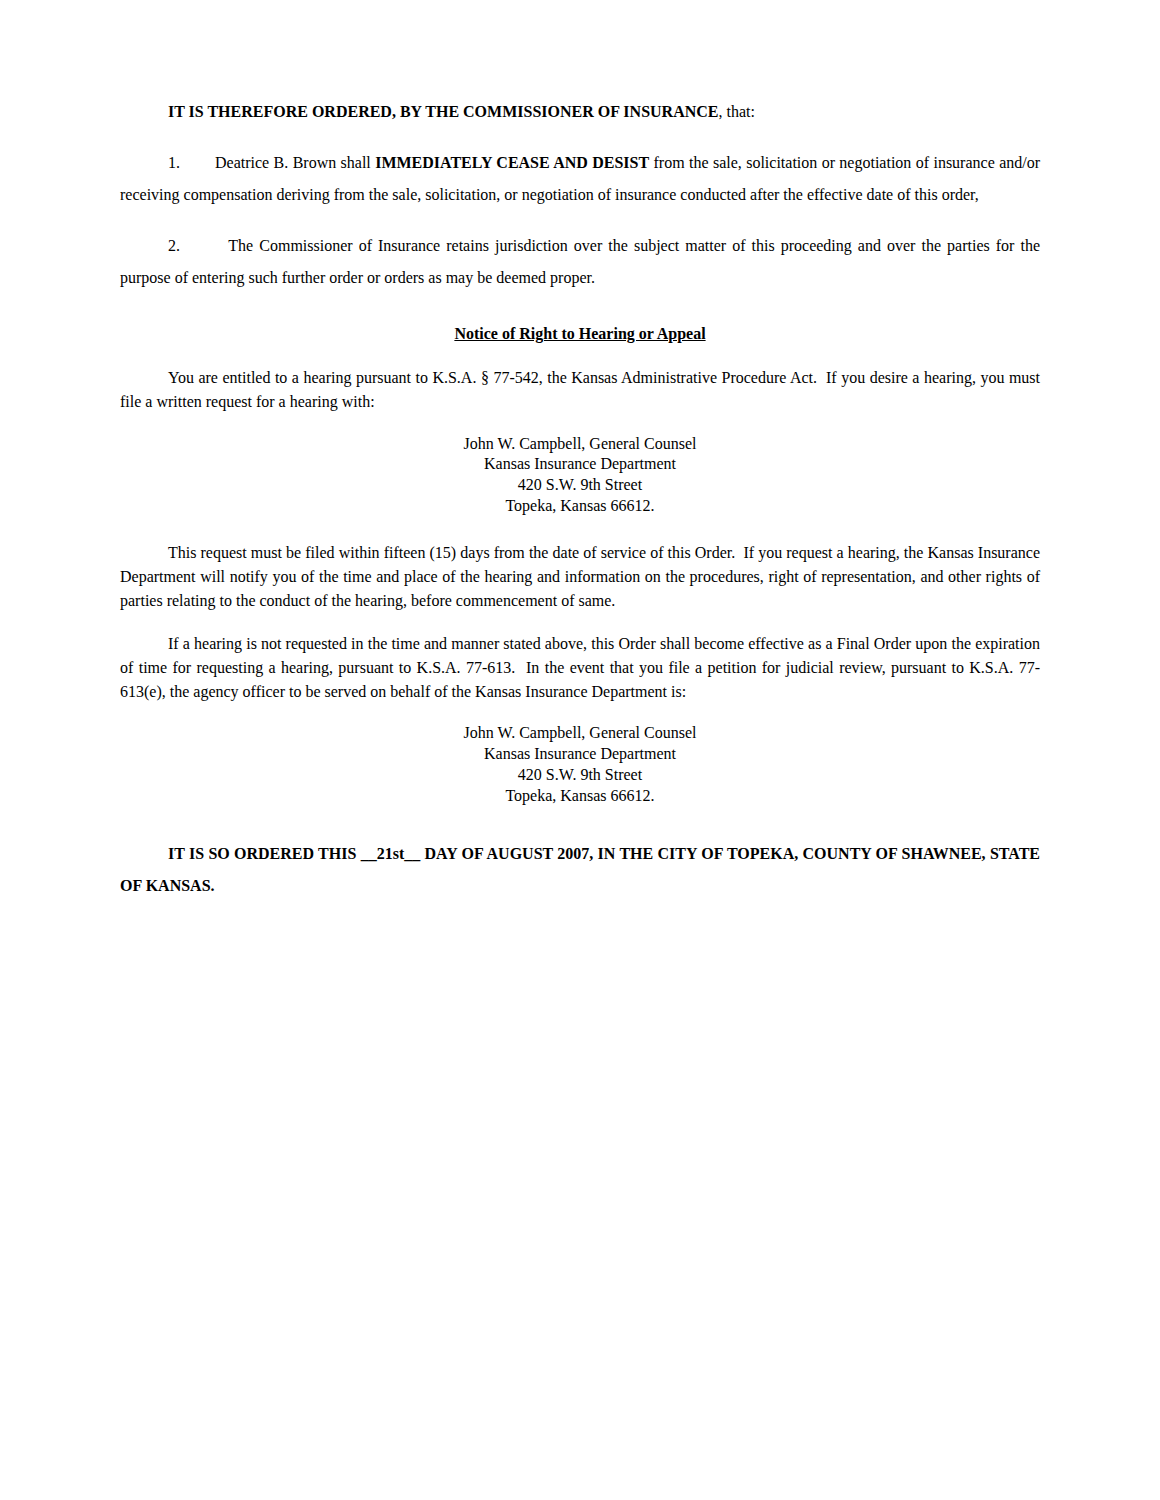IT IS THEREFORE ORDERED, BY THE COMMISSIONER OF INSURANCE, that:
1. Deatrice B. Brown shall IMMEDIATELY CEASE AND DESIST from the sale, solicitation or negotiation of insurance and/or receiving compensation deriving from the sale, solicitation, or negotiation of insurance conducted after the effective date of this order,
2. The Commissioner of Insurance retains jurisdiction over the subject matter of this proceeding and over the parties for the purpose of entering such further order or orders as may be deemed proper.
Notice of Right to Hearing or Appeal
You are entitled to a hearing pursuant to K.S.A. § 77-542, the Kansas Administrative Procedure Act. If you desire a hearing, you must file a written request for a hearing with:
John W. Campbell, General Counsel
Kansas Insurance Department
420 S.W. 9th Street
Topeka, Kansas 66612.
This request must be filed within fifteen (15) days from the date of service of this Order. If you request a hearing, the Kansas Insurance Department will notify you of the time and place of the hearing and information on the procedures, right of representation, and other rights of parties relating to the conduct of the hearing, before commencement of same.
If a hearing is not requested in the time and manner stated above, this Order shall become effective as a Final Order upon the expiration of time for requesting a hearing, pursuant to K.S.A. 77-613. In the event that you file a petition for judicial review, pursuant to K.S.A. 77-613(e), the agency officer to be served on behalf of the Kansas Insurance Department is:
John W. Campbell, General Counsel
Kansas Insurance Department
420 S.W. 9th Street
Topeka, Kansas 66612.
IT IS SO ORDERED THIS __21st__ DAY OF AUGUST 2007, IN THE CITY OF TOPEKA, COUNTY OF SHAWNEE, STATE OF KANSAS.